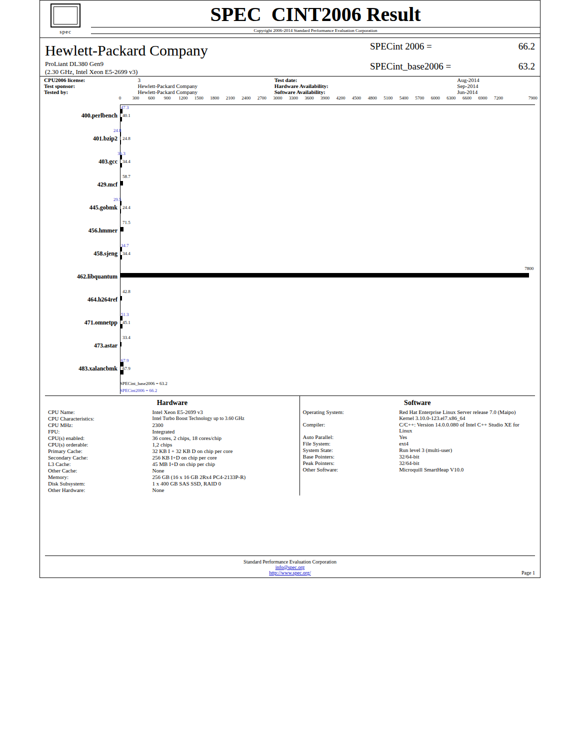spec
SPEC CINT2006 Result
Copyright 2006-2014 Standard Performance Evaluation Corporation
Hewlett-Packard Company
ProLiant DL380 Gen9
(2.30 GHz, Intel Xeon E5-2699 v3)
SPECint 2006 =66.2
SPECint_base2006 =63.2
| CPU2006 license: | 3 |
| Test sponsor: | Hewlett-Packard Company |
| Tested by: | Hewlett-Packard Company |
| Test date: | Aug-2014 |
| Hardware Availability: | Sep-2014 |
| Software Availability: | Jun-2014 |
0 300 600 900 1200 1500 1800 2100 2400 2700 3000 3300 3600 3900 4200 4500 4800 5100 5400 5700 6000 6300 6600 6900 7200 7900
400.perlbench
47.3
40.1
401.bzip2
24.8
24.8
403.gcc
36.3
34.4
429.mcf
58.7
445.gobmk
29.5
24.4
456.hmmer
71.5
458.sjeng
34.7
34.4
462.libquantum
7800
464.h264ref
42.8
471.omnetpp
51.3
45.1
473.astar
33.4
483.xalancbmk
67.9
67.9
SPECint_base2006 = 63.2
SPECint2006 = 66.2
Hardware
| CPU Name: | Intel Xeon E5-2699 v3 |
| CPU Characteristics: | Intel Turbo Boost Technology up to 3.60 GHz |
| CPU MHz: | 2300 |
| FPU: | Integrated |
| CPU(s) enabled: | 36 cores, 2 chips, 18 cores/chip |
| CPU(s) orderable: | 1,2 chips |
| Primary Cache: | 32 KB I + 32 KB D on chip per core |
| Secondary Cache: | 256 KB I+D on chip per core |
| L3 Cache: | 45 MB I+D on chip per chip |
| Other Cache: | None |
| Memory: | 256 GB (16 x 16 GB 2Rx4 PC4-2133P-R) |
| Disk Subsystem: | 1 x 400 GB SAS SSD, RAID 0 |
| Other Hardware: | None |
Software
| Operating System: | Red Hat Enterprise Linux Server release 7.0 (Maipo) Kernel 3.10.0-123.el7.x86_64 |
| Compiler: | C/C++: Version 14.0.0.080 of Intel C++ Studio XE for Linux |
| Auto Parallel: | Yes |
| File System: | ext4 |
| System State: | Run level 3 (multi-user) |
| Base Pointers: | 32/64-bit |
| Peak Pointers: | 32/64-bit |
| Other Software: | Microquill SmartHeap V10.0 |
Standard Performance Evaluation Corporation
info@spec.org
http://www.spec.org/ Page 1